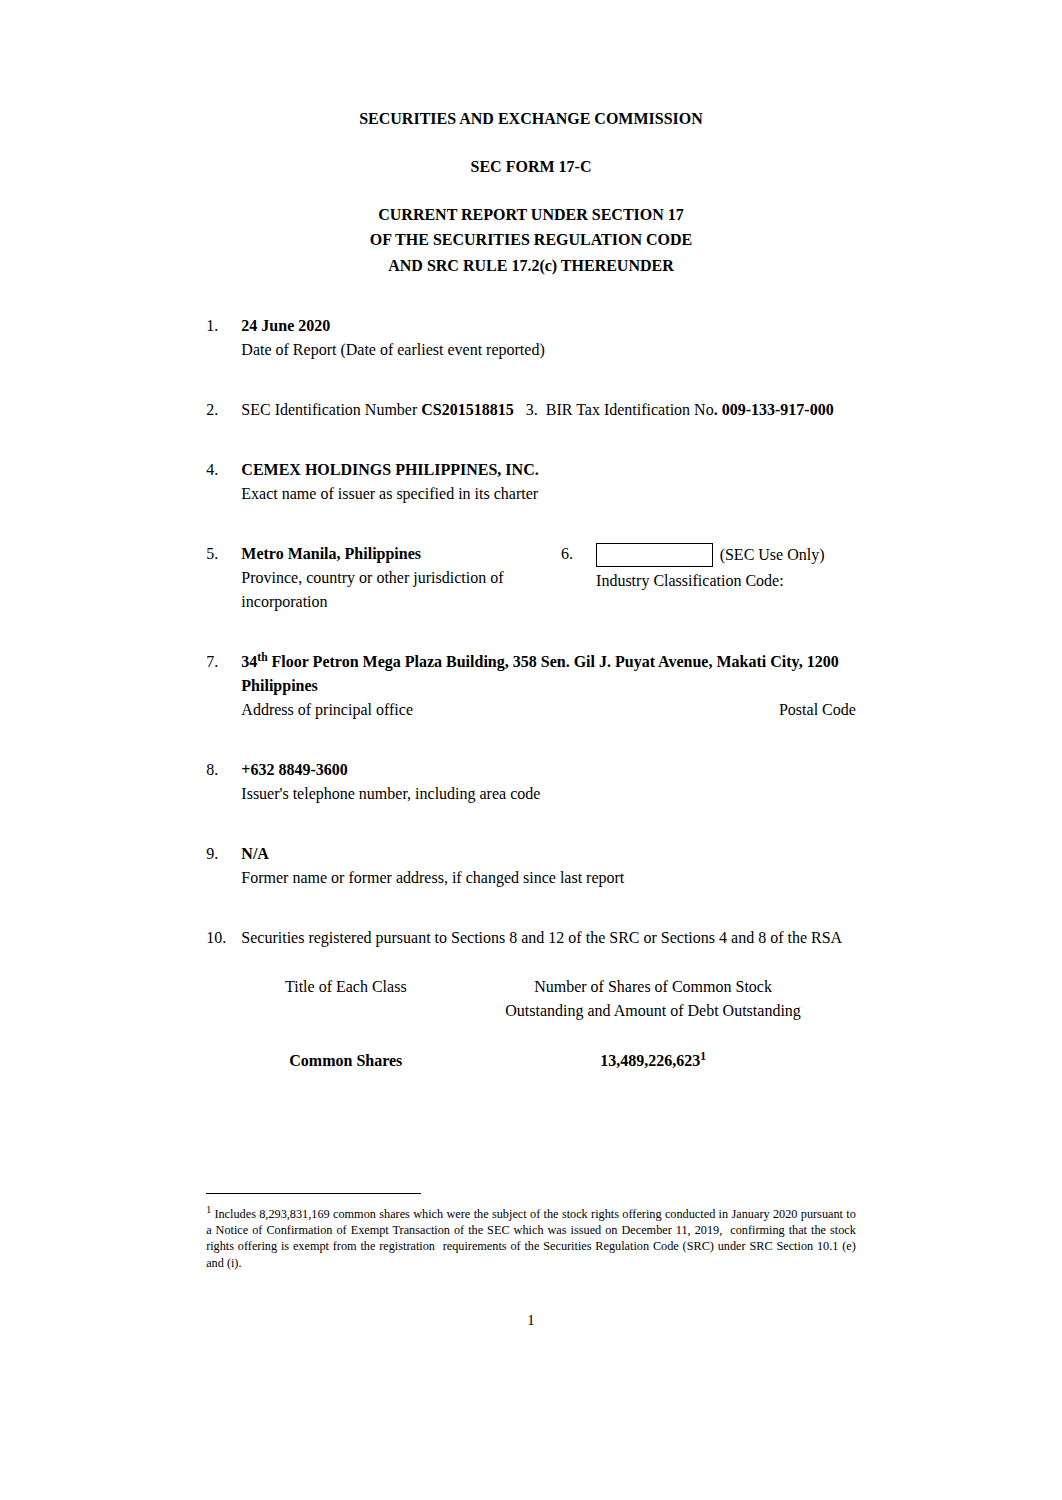SECURITIES AND EXCHANGE COMMISSION
SEC FORM 17-C
CURRENT REPORT UNDER SECTION 17
OF THE SECURITIES REGULATION CODE
AND SRC RULE 17.2(c) THEREUNDER
1.
24 June 2020
Date of Report (Date of earliest event reported)
2.
SEC Identification Number CS201518815 3. BIR Tax Identification No. 009-133-917-000
4.
CEMEX HOLDINGS PHILIPPINES, INC.
Exact name of issuer as specified in its charter
5.
Metro Manila, Philippines
Province, country or other jurisdiction of
incorporation
6.
(SEC Use Only)
Industry Classification Code:
7.
34th Floor Petron Mega Plaza Building, 358 Sen. Gil J. Puyat Avenue, Makati City, 1200 Philippines
Address of principal office Postal Code
8.
+632 8849-3600
Issuer's telephone number, including area code
9.
N/A
Former name or former address, if changed since last report
10.
Securities registered pursuant to Sections 8 and 12 of the SRC or Sections 4 and 8 of the RSA
Title of Each Class
Number of Shares of Common Stock
Outstanding and Amount of Debt Outstanding
Common Shares
13,489,226,6231
1 Includes 8,293,831,169 common shares which were the subject of the stock rights offering conducted in January 2020 pursuant to a Notice of Confirmation of Exempt Transaction of the SEC which was issued on December 11, 2019, confirming that the stock rights offering is exempt from the registration requirements of the Securities Regulation Code (SRC) under SRC Section 10.1 (e) and (i).
1